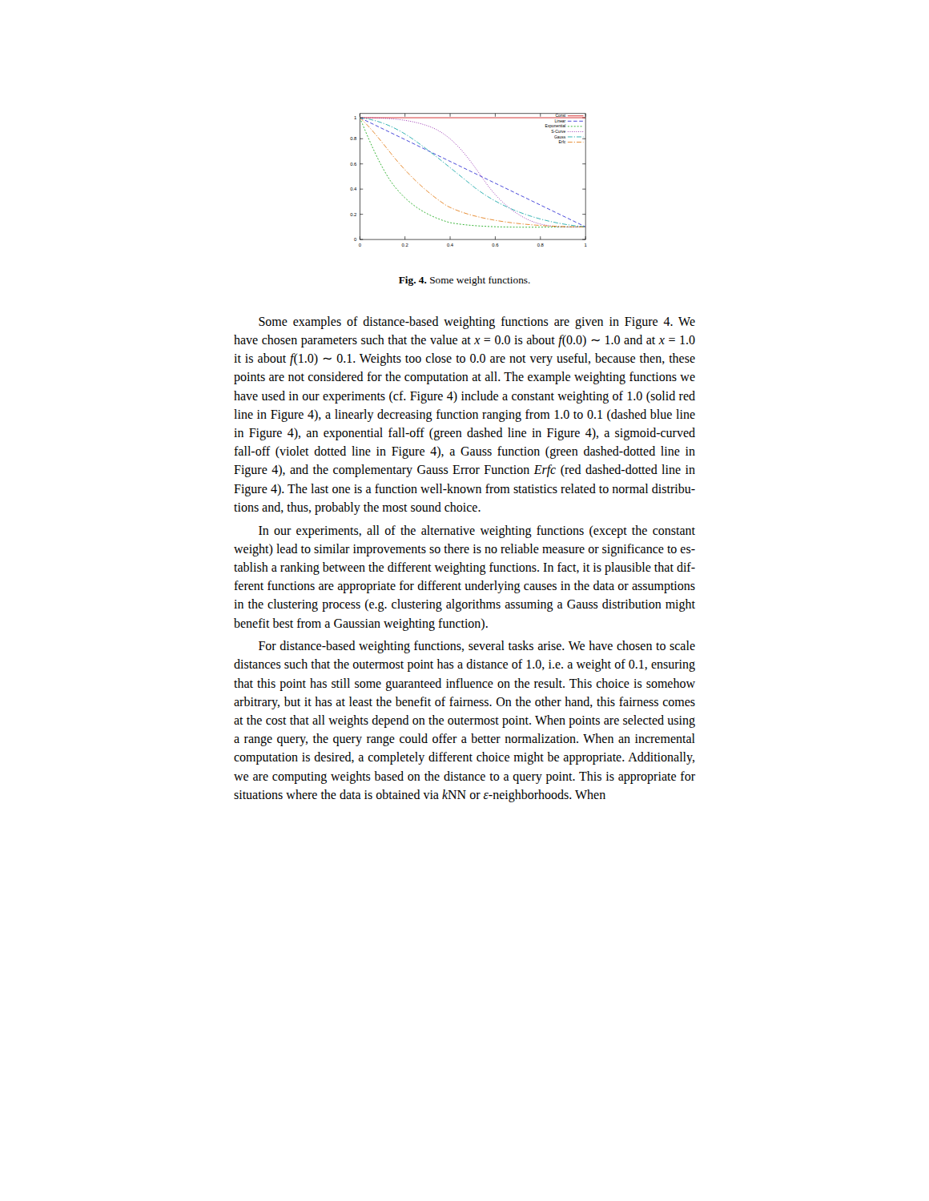0 0.2 0.4 0.6 0.8 1 0 0.2 0.4 0.6 0.8 1 Const Linear Exponential S-Curve Gauss Erfc
Fig. 4. Some weight functions.
Some examples of distance-based weighting functions are given in Figure 4. We have chosen parameters such that the value at x = 0.0 is about f(0.0) ∼ 1.0 and at x = 1.0 it is about f(1.0) ∼ 0.1. Weights too close to 0.0 are not very useful, because then, these points are not considered for the computation at all. The example weighting functions we have used in our experiments (cf. Figure 4) include a constant weighting of 1.0 (solid red line in Figure 4), a linearly decreasing function ranging from 1.0 to 0.1 (dashed blue line in Figure 4), an exponential fall-off (green dashed line in Figure 4), a sigmoid-curved fall-off (violet dotted line in Figure 4), a Gauss function (green dashed-dotted line in Figure 4), and the complementary Gauss Error Function Erfc (red dashed-dotted line in Figure 4). The last one is a function well-known from statistics related to normal distributions and, thus, probably the most sound choice.
In our experiments, all of the alternative weighting functions (except the constant weight) lead to similar improvements so there is no reliable measure or significance to establish a ranking between the different weighting functions. In fact, it is plausible that different functions are appropriate for different underlying causes in the data or assumptions in the clustering process (e.g. clustering algorithms assuming a Gauss distribution might benefit best from a Gaussian weighting function).
For distance-based weighting functions, several tasks arise. We have chosen to scale distances such that the outermost point has a distance of 1.0, i.e. a weight of 0.1, ensuring that this point has still some guaranteed influence on the result. This choice is somehow arbitrary, but it has at least the benefit of fairness. On the other hand, this fairness comes at the cost that all weights depend on the outermost point. When points are selected using a range query, the query range could offer a better normalization. When an incremental computation is desired, a completely different choice might be appropriate. Additionally, we are computing weights based on the distance to a query point. This is appropriate for situations where the data is obtained via k NN or ε-neighborhoods. When